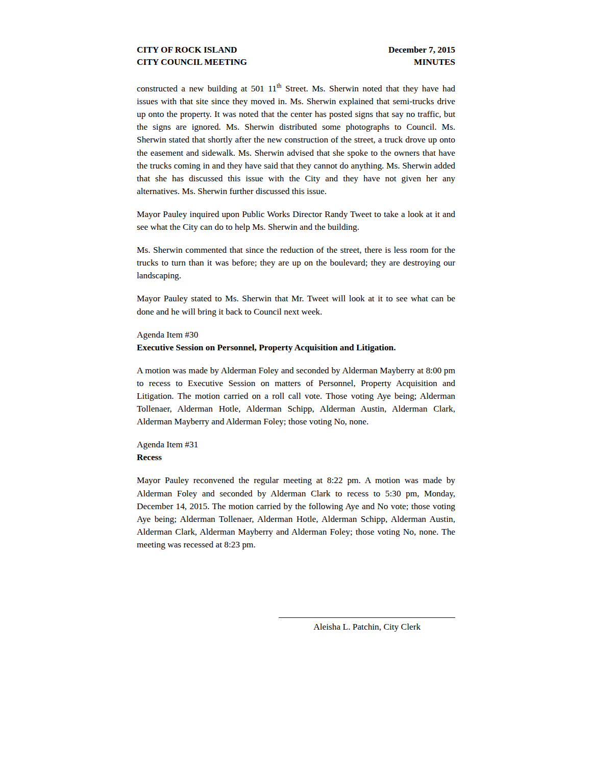CITY OF ROCK ISLAND
CITY COUNCIL MEETING
December 7, 2015
MINUTES
constructed a new building at 501 11th Street. Ms. Sherwin noted that they have had issues with that site since they moved in. Ms. Sherwin explained that semi-trucks drive up onto the property. It was noted that the center has posted signs that say no traffic, but the signs are ignored. Ms. Sherwin distributed some photographs to Council. Ms. Sherwin stated that shortly after the new construction of the street, a truck drove up onto the easement and sidewalk. Ms. Sherwin advised that she spoke to the owners that have the trucks coming in and they have said that they cannot do anything. Ms. Sherwin added that she has discussed this issue with the City and they have not given her any alternatives. Ms. Sherwin further discussed this issue.
Mayor Pauley inquired upon Public Works Director Randy Tweet to take a look at it and see what the City can do to help Ms. Sherwin and the building.
Ms. Sherwin commented that since the reduction of the street, there is less room for the trucks to turn than it was before; they are up on the boulevard; they are destroying our landscaping.
Mayor Pauley stated to Ms. Sherwin that Mr. Tweet will look at it to see what can be done and he will bring it back to Council next week.
Agenda Item #30
Executive Session on Personnel, Property Acquisition and Litigation.
A motion was made by Alderman Foley and seconded by Alderman Mayberry at 8:00 pm to recess to Executive Session on matters of Personnel, Property Acquisition and Litigation. The motion carried on a roll call vote. Those voting Aye being; Alderman Tollenaer, Alderman Hotle, Alderman Schipp, Alderman Austin, Alderman Clark, Alderman Mayberry and Alderman Foley; those voting No, none.
Agenda Item #31
Recess
Mayor Pauley reconvened the regular meeting at 8:22 pm. A motion was made by Alderman Foley and seconded by Alderman Clark to recess to 5:30 pm, Monday, December 14, 2015. The motion carried by the following Aye and No vote; those voting Aye being; Alderman Tollenaer, Alderman Hotle, Alderman Schipp, Alderman Austin, Alderman Clark, Alderman Mayberry and Alderman Foley; those voting No, none. The meeting was recessed at 8:23 pm.
Aleisha L. Patchin, City Clerk